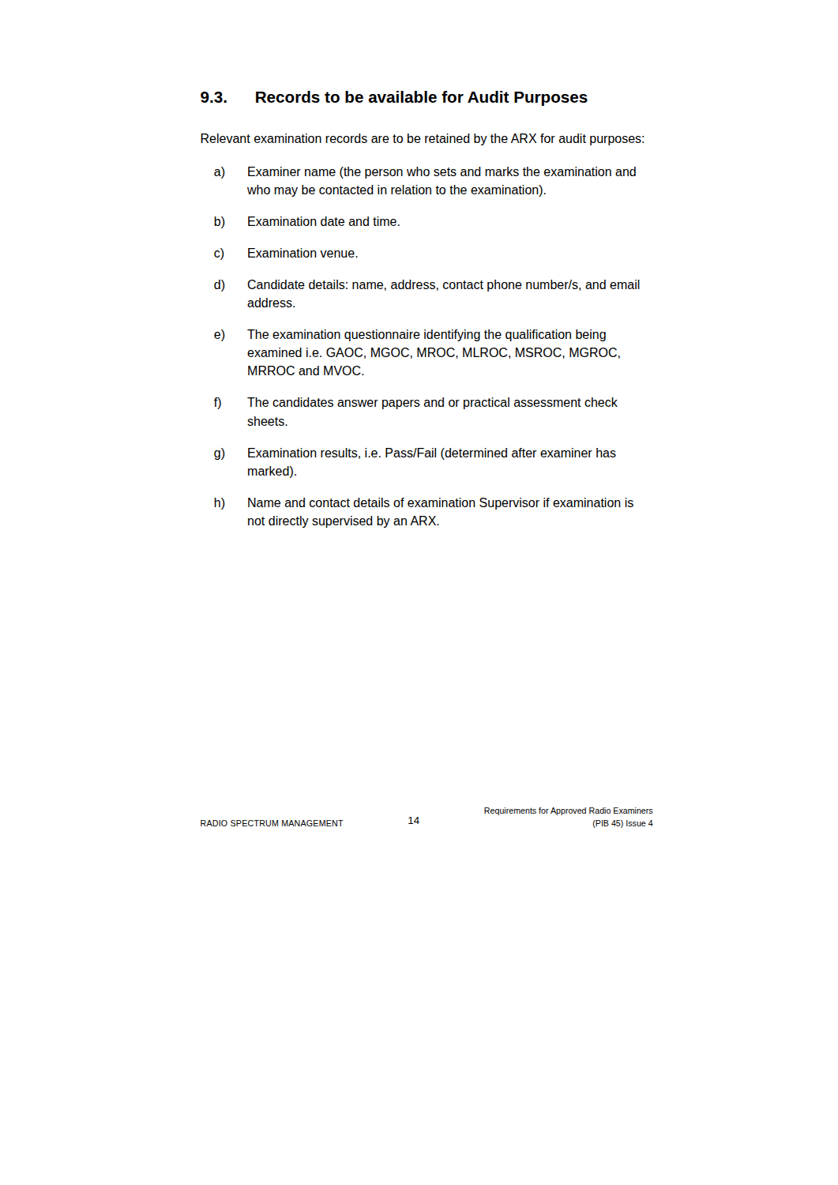9.3. Records to be available for Audit Purposes
Relevant examination records are to be retained by the ARX for audit purposes:
a) Examiner name (the person who sets and marks the examination and who may be contacted in relation to the examination).
b) Examination date and time.
c) Examination venue.
d) Candidate details: name, address, contact phone number/s, and email address.
e) The examination questionnaire identifying the qualification being examined i.e. GAOC, MGOC, MROC, MLROC, MSROC, MGROC, MRROC and MVOC.
f) The candidates answer papers and or practical assessment check sheets.
g) Examination results, i.e. Pass/Fail (determined after examiner has marked).
h) Name and contact details of examination Supervisor if examination is not directly supervised by an ARX.
RADIO SPECTRUM MANAGEMENT
14
Requirements for Approved Radio Examiners
(PIB 45) Issue 4